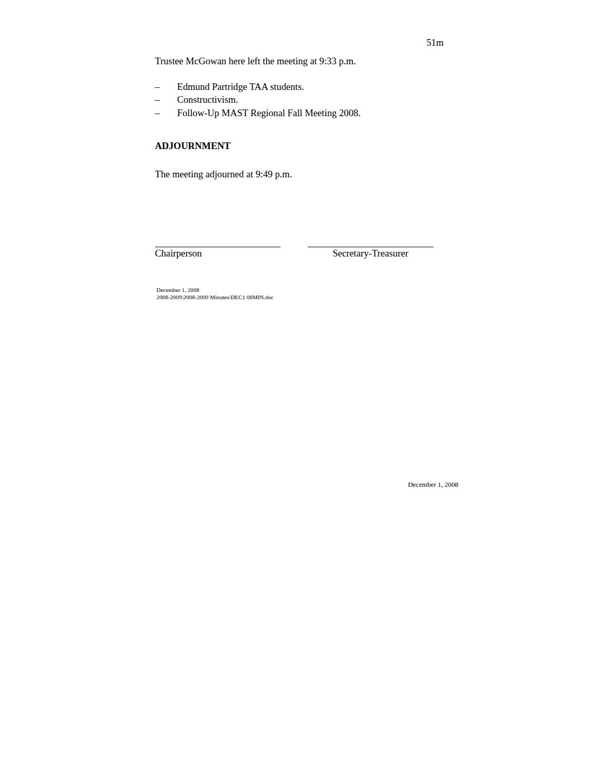51m
Trustee McGowan here left the meeting at 9:33 p.m.
Edmund Partridge TAA students.
Constructivism.
Follow-Up MAST Regional Fall Meeting 2008.
ADJOURNMENT
The meeting adjourned at 9:49 p.m.
Chairperson
Secretary-Treasurer
December 1, 2008
2008-2009\2008-2009 Minutes\DEC1 08MIN.doc
December 1, 2008